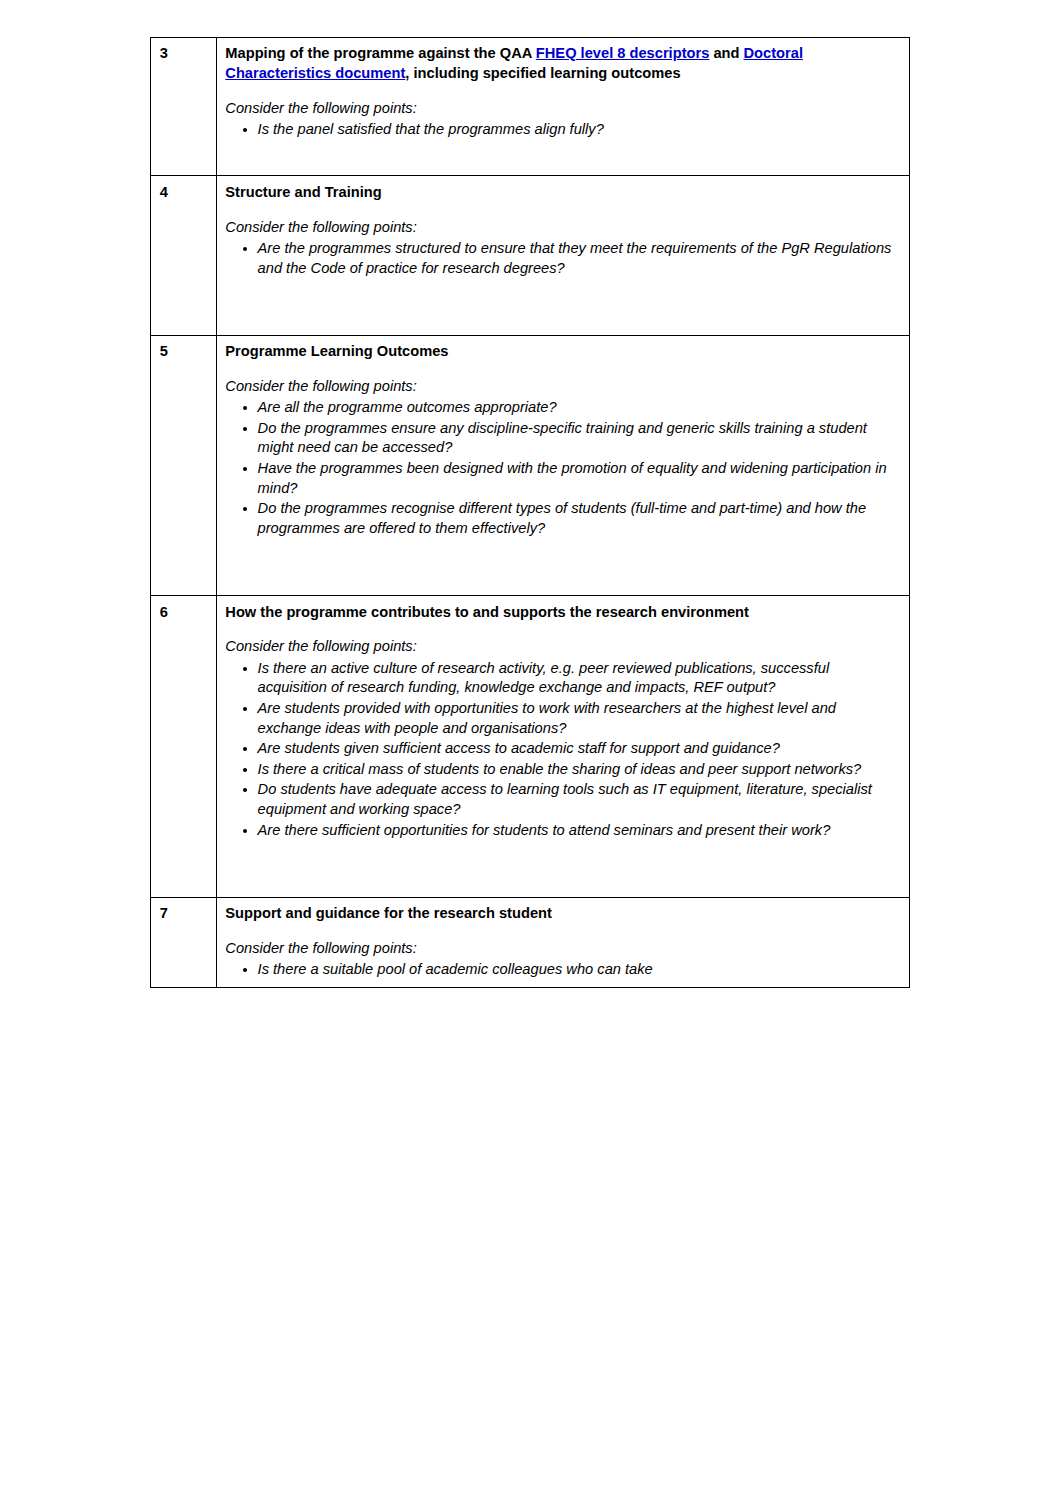| 3 | Mapping of the programme against the QAA FHEQ level 8 descriptors and Doctoral Characteristics document , including specified learning outcomes Consider the following points: Is the panel satisfied that the programmes align fully? |
| 4 | Structure and Training Consider the following points: Are the programmes structured to ensure that they meet the requirements of the PgR Regulations and the Code of practice for research degrees? |
| 5 | Programme Learning Outcomes Consider the following points: Are all the programme outcomes appropriate? Do the programmes ensure any discipline-specific training and generic skills training a student might need can be accessed? Have the programmes been designed with the promotion of equality and widening participation in mind? Do the programmes recognise different types of students (full-time and part-time) and how the programmes are offered to them effectively? |
| 6 | How the programme contributes to and supports the research environment Consider the following points: Is there an active culture of research activity, e.g. peer reviewed publications, successful acquisition of research funding, knowledge exchange and impacts, REF output? Are students provided with opportunities to work with researchers at the highest level and exchange ideas with people and organisations? Are students given sufficient access to academic staff for support and guidance? Is there a critical mass of students to enable the sharing of ideas and peer support networks? Do students have adequate access to learning tools such as IT equipment, literature, specialist equipment and working space? Are there sufficient opportunities for students to attend seminars and present their work? |
| 7 | Support and guidance for the research student Consider the following points: Is there a suitable pool of academic colleagues who can take |